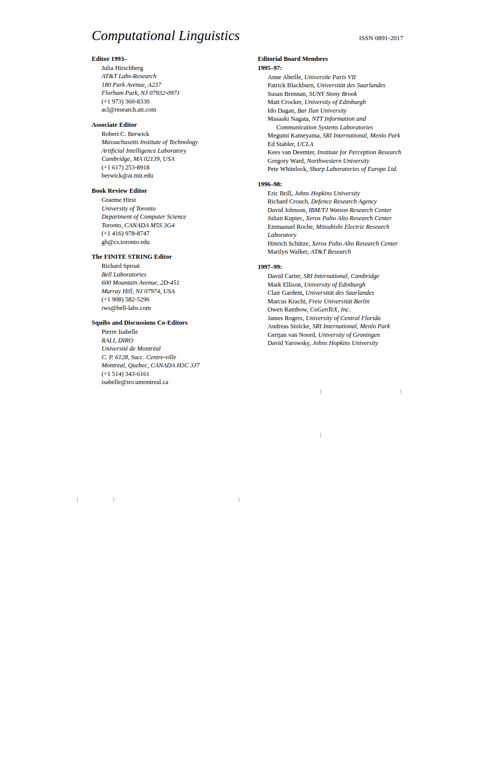Computational Linguistics
ISSN 0891-2017
Editor 1993–
Julia Hirschberg AT&T Labs-Research 180 Park Avenue, A237 Florham Park, NJ 07932-0971 (+1 973) 360-8330 acl@research.att.com
Associate Editor
Robert C. Berwick Massachusetts Institute of Technology Artificial Intelligence Laboratory Cambridge, MA 02139, USA (+1 617) 253-8918 berwick@ai.mit.edu
Book Review Editor
Graeme Hirst University of Toronto Department of Computer Science Toronto, CANADA M5S 3G4 (+1 416) 978-8747 gh@cs.toronto.edu
The FINITE STRING Editor
Richard Sproat Bell Laboratories 600 Mountain Avenue, 2D-451 Murray Hill, NJ 07974, USA (+1 908) 582-5296 rws@bell-labs.com
Squibs and Discussions Co-Editors
Pierre Isabelle RALI, DIRO Université de Montréal C. P. 6128, Succ. Centre-ville Montreal, Quebec, CANADA H3C 3J7 (+1 514) 343-6161 isabelle@iro.umontreal.ca
Editorial Board Members
1995–97:
Anne Abeille, Universite Paris VII
Patrick Blackburn, Universität des Saarlandes
Susan Brennan, SUNY Stony Brook
Matt Crocker, University of Edinburgh
Ido Dagan, Bar Ilan University
Masaaki Nagata, NTT Information and Communication Systems Laboratories
Megumi Kameyama, SRI International, Menlo Park
Ed Stabler, UCLA
Kees van Deemter, Institute for Perception Research
Gregory Ward, Northwestern University
Pete Whitelock, Sharp Laboratories of Europe Ltd.
1996–98:
Eric Brill, Johns Hopkins University
Richard Crouch, Defence Research Agency
David Johnson, IBM/TJ Watson Research Center
Julian Kupiec, Xerox Palto Alto Research Center
Emmanuel Roche, Mitsubishi Electric Research Laboratory
Hinrich Schütze, Xerox Palto Alto Research Center
Marilyn Walker, AT&T Research
1997–99:
David Carter, SRI International, Cambridge
Mark Ellison, University of Edinburgh
Clair Gardent, Universität des Saarlandes
Marcus Kracht, Freie Universität Berlin
Owen Rambow, CoGenTeX, Inc.
James Rogers, University of Central Florida
Andreas Stolcke, SRI International, Menlo Park
Gertjan van Noord, University of Groningen
David Yarowsky, Johns Hopkins University